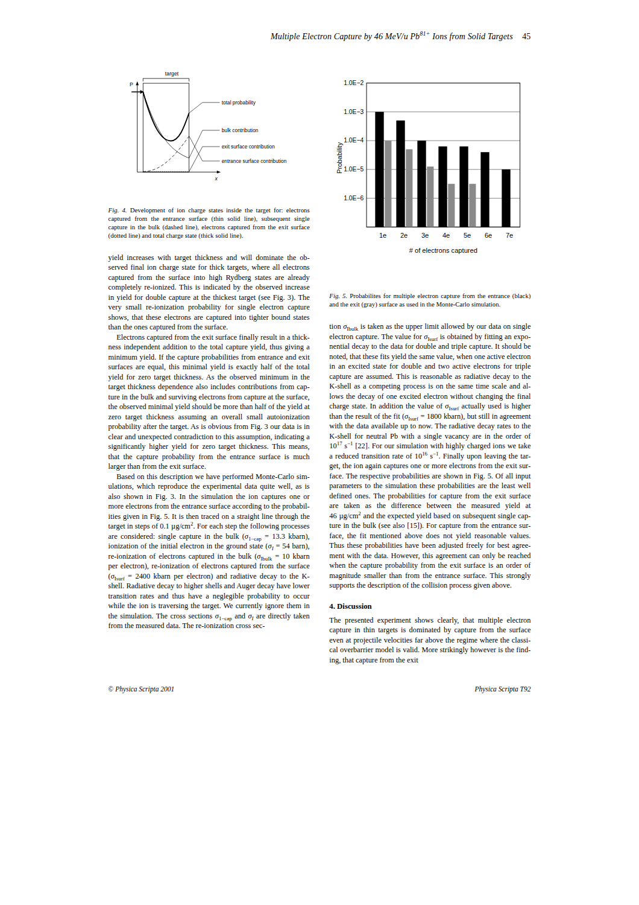Multiple Electron Capture by 46 MeV/u Pb81+ Ions from Solid Targets45
target P x total probability bulk contribution exit surface contribution entrance surface contribution
Fig. 4. Development of ion charge states inside the target for: electrons captured from the entrance surface (thin solid line), subsequent single capture in the bulk (dashed line), electrons captured from the exit surface (dotted line) and total charge state (thick solid line).
yield increases with target thickness and will dominate the observed final ion charge state for thick targets, where all electrons captured from the surface into high Rydberg states are already completely re-ionized. This is indicated by the observed increase in yield for double capture at the thickest target (see Fig. 3). The very small re-ionization probability for single electron capture shows, that these electrons are captured into tighter bound states than the ones captured from the surface.
Electrons captured from the exit surface finally result in a thickness independent addition to the total capture yield, thus giving a minimum yield. If the capture probabilities from entrance and exit surfaces are equal, this minimal yield is exactly half of the total yield for zero target thickness. As the observed minimum in the target thickness dependence also includes contributions from capture in the bulk and surviving electrons from capture at the surface, the observed minimal yield should be more than half of the yield at zero target thickness assuming an overall small autoionization probability after the target. As is obvious from Fig. 3 our data is in clear and unexpected contradiction to this assumption, indicating a significantly higher yield for zero target thickness. This means, that the capture probability from the entrance surface is much larger than from the exit surface.
Based on this description we have performed Monte-Carlo simulations, which reproduce the experimental data quite well, as is also shown in Fig. 3. In the simulation the ion captures one or more electrons from the entrance surface according to the probabilities given in Fig. 5. It is then traced on a straight line through the target in steps of 0.1 µg/cm2. For each step the following processes are considered: single capture in the bulk (σ1−cap = 13.3 kbarn), ionization of the initial electron in the ground state (σI = 54 barn), re-ionization of electrons captured in the bulk (σIbulk = 10 kbarn per electron), re-ionization of electrons captured from the surface (σIsurf = 2400 kbarn per electron) and radiative decay to the K-shell. Radiative decay to higher shells and Auger decay have lower transition rates and thus have a neglegible probability to occur while the ion is traversing the target. We currently ignore them in the simulation. The cross sections σ1−cap and σI are directly taken from the measured data. The re-ionization cross sec-
1.0E−2 1.0E−3 1.0E−4 1.0E−5 1.0E−6 Probability 1e 2e 3e 4e 5e 6e 7e # of electrons captured
Fig. 5. Probabilites for multiple electron capture from the entrance (black) and the exit (gray) surface as used in the Monte-Carlo simulation.
tion σIbulk is taken as the upper limit allowed by our data on single electron capture. The value for σIsurf is obtained by fitting an exponential decay to the data for double and triple capture. It should be noted, that these fits yield the same value, when one active electron in an excited state for double and two active electrons for triple capture are assumed. This is reasonable as radiative decay to the K-shell as a competing process is on the same time scale and allows the decay of one excited electron without changing the final charge state. In addition the value of σIsurf actually used is higher than the result of the fit (σIsurf = 1800 kbarn), but still in agreement with the data available up to now. The radiative decay rates to the K-shell for neutral Pb with a single vacancy are in the order of 1017 s−1 [22]. For our simulation with highly charged ions we take a reduced transition rate of 1016 s−1. Finally upon leaving the target, the ion again captures one or more electrons from the exit surface. The respective probabilities are shown in Fig. 5. Of all input parameters to the simulation these probabilities are the least well defined ones. The probabilities for capture from the exit surface are taken as the difference between the measured yield at 46 µg/cm2 and the expected yield based on subsequent single capture in the bulk (see also [15]). For capture from the entrance surface, the fit mentioned above does not yield reasonable values. Thus these probabilities have been adjusted freely for best agreement with the data. However, this agreement can only be reached when the capture probability from the exit surface is an order of magnitude smaller than from the entrance surface. This strongly supports the description of the collision process given above.
4. Discussion
The presented experiment shows clearly, that multiple electron capture in thin targets is dominated by capture from the surface even at projectile velocities far above the regime where the classical overbarrier model is valid. More strikingly however is the finding, that capture from the exit
©Physica Scripta 2001
Physica Scripta T92